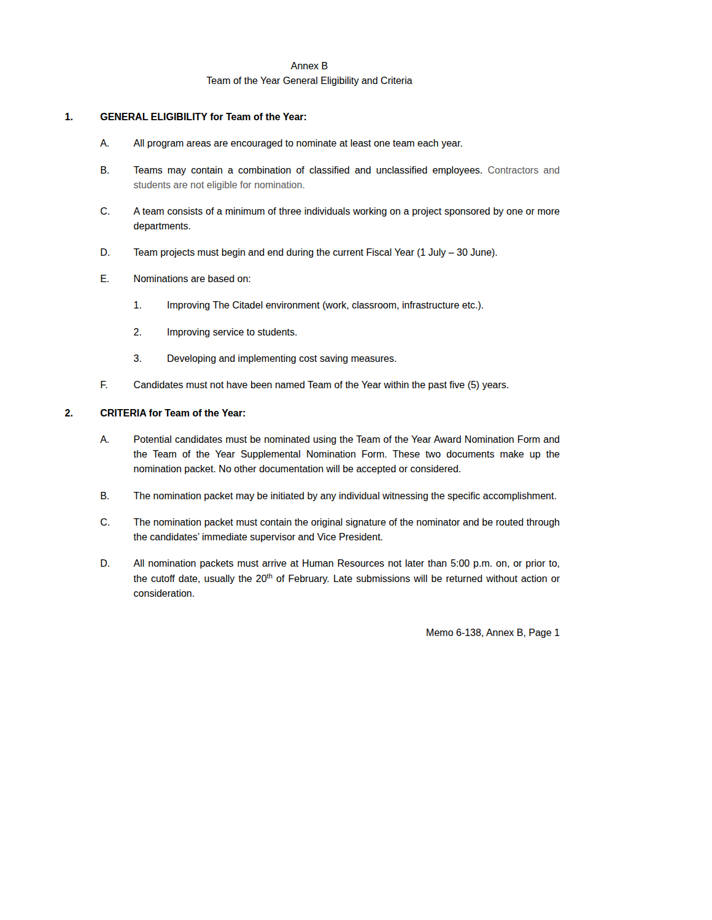Annex B
Team of the Year General Eligibility and Criteria
GENERAL ELIGIBILITY for Team of the Year:
All program areas are encouraged to nominate at least one team each year.
Teams may contain a combination of classified and unclassified employees. Contractors and students are not eligible for nomination.
A team consists of a minimum of three individuals working on a project sponsored by one or more departments.
Team projects must begin and end during the current Fiscal Year (1 July – 30 June).
Nominations are based on:
Improving The Citadel environment (work, classroom, infrastructure etc.).
Improving service to students.
Developing and implementing cost saving measures.
Candidates must not have been named Team of the Year within the past five (5) years.
CRITERIA for Team of the Year:
Potential candidates must be nominated using the Team of the Year Award Nomination Form and the Team of the Year Supplemental Nomination Form. These two documents make up the nomination packet. No other documentation will be accepted or considered.
The nomination packet may be initiated by any individual witnessing the specific accomplishment.
The nomination packet must contain the original signature of the nominator and be routed through the candidates’ immediate supervisor and Vice President.
All nomination packets must arrive at Human Resources not later than 5:00 p.m. on, or prior to, the cutoff date, usually the 20th of February. Late submissions will be returned without action or consideration.
Memo 6-138, Annex B, Page 1